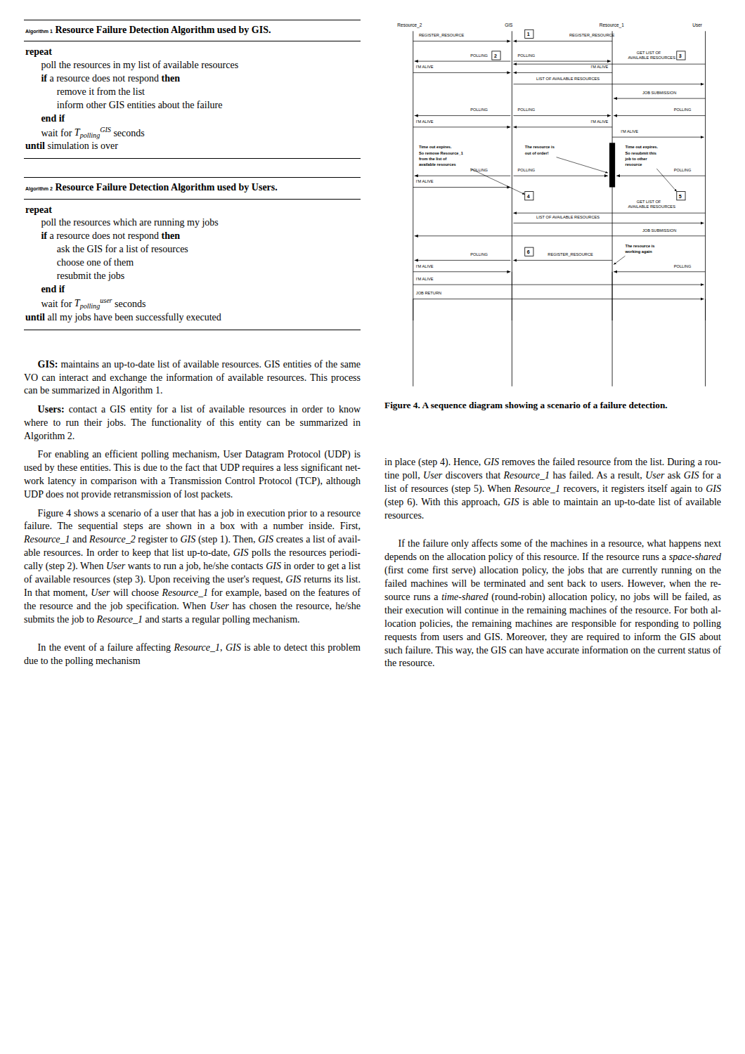Algorithm 1 Resource Failure Detection Algorithm used by GIS.
repeat
poll the resources in my list of available resources
if a resource does not respond then
remove it from the list
inform other GIS entities about the failure
end if
wait for Tpolling GIS seconds
until simulation is over
Algorithm 2 Resource Failure Detection Algorithm used by Users.
repeat
poll the resources which are running my jobs
if a resource does not respond then
ask the GIS for a list of resources
choose one of them
resubmit the jobs
end if
wait for Tpolling user seconds
until all my jobs have been successfully executed
GIS: maintains an up-to-date list of available resources. GIS entities of the same VO can interact and exchange the information of available resources. This process can be summarized in Algorithm 1.
Users: contact a GIS entity for a list of available resources in order to know where to run their jobs. The functionality of this entity can be summarized in Algorithm 2.
For enabling an efficient polling mechanism, User Datagram Protocol (UDP) is used by these entities. This is due to the fact that UDP requires a less significant network latency in comparison with a Transmission Control Protocol (TCP), although UDP does not provide retransmission of lost packets.
Figure 4 shows a scenario of a user that has a job in execution prior to a resource failure. The sequential steps are shown in a box with a number inside. First, Resource_1 and Resource_2 register to GIS (step 1). Then, GIS creates a list of available resources. In order to keep that list up-to-date, GIS polls the resources periodically (step 2). When User wants to run a job, he/she contacts GIS in order to get a list of available resources (step 3). Upon receiving the user's request, GIS returns its list. In that moment, User will choose Resource_1 for example, based on the features of the resource and the job specification. When User has chosen the resource, he/she submits the job to Resource_1 and starts a regular polling mechanism.
In the event of a failure affecting Resource_1, GIS is able to detect this problem due to the polling mechanism
Resource_2 GIS Resource_1 User 1 REGISTER_RESOURCE REGISTER_RESOURCE 2 POLLING POLLING 3 GET LIST OF AVAILABLE RESOURCES I'M ALIVE I'M ALIVE LIST OF AVAILABLE RESOURCES JOB SUBMISSION POLLING POLLING POLLING I'M ALIVE I'M ALIVE I'M ALIVE Time out expires. So remove Resource_1 from the list of available resources The resource is out of order! Time out expires. So resubmit this job to other resource POLLING POLLING POLLING I'M ALIVE 4 5 GET LIST OF AVAILABLE RESOURCES LIST OF AVAILABLE RESOURCES JOB SUBMISSION The resource is working again 6 POLLING REGISTER_RESOURCE I'M ALIVE POLLING I'M ALIVE JOB RETURN
Figure 4. A sequence diagram showing a scenario of a failure detection.
in place (step 4). Hence, GIS removes the failed resource from the list. During a routine poll, User discovers that Resource_1 has failed. As a result, User ask GIS for a list of resources (step 5). When Resource_1 recovers, it registers itself again to GIS (step 6). With this approach, GIS is able to maintain an up-to-date list of available resources.
If the failure only affects some of the machines in a resource, what happens next depends on the allocation policy of this resource. If the resource runs a space-shared (first come first serve) allocation policy, the jobs that are currently running on the failed machines will be terminated and sent back to users. However, when the resource runs a time-shared (round-robin) allocation policy, no jobs will be failed, as their execution will continue in the remaining machines of the resource. For both allocation policies, the remaining machines are responsible for responding to polling requests from users and GIS. Moreover, they are required to inform the GIS about such failure. This way, the GIS can have accurate information on the current status of the resource.